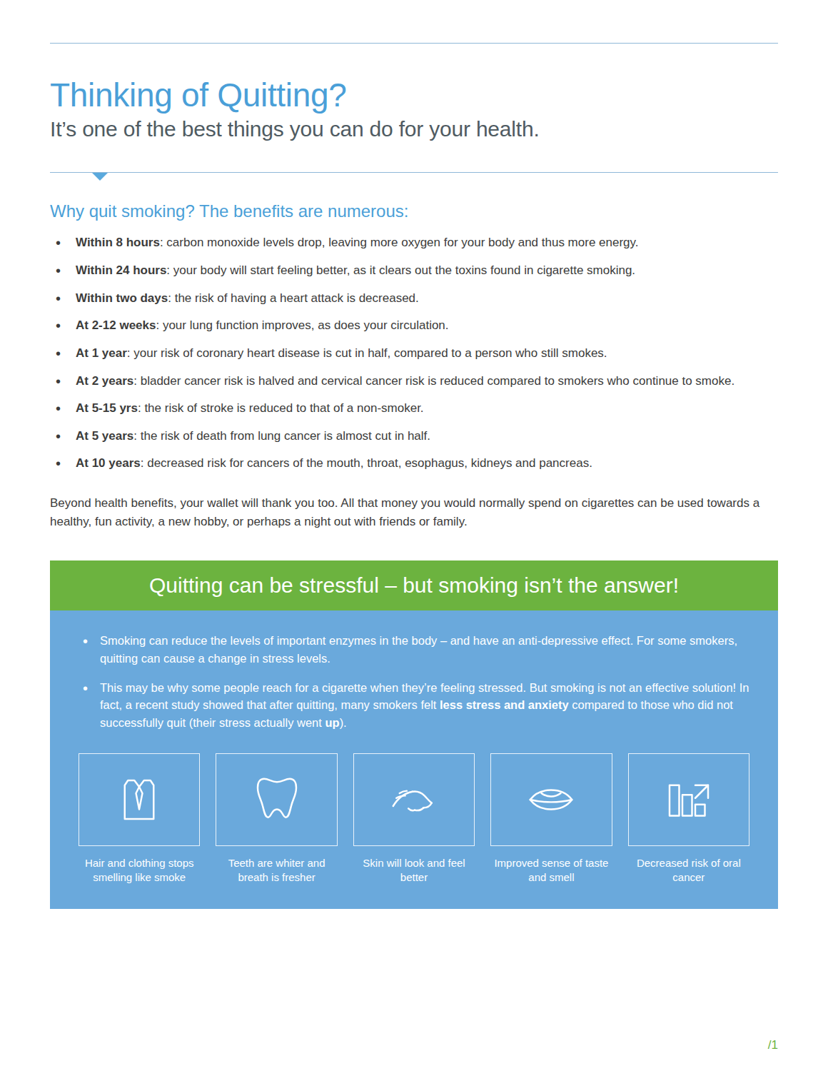Thinking of Quitting?
It’s one of the best things you can do for your health.
Why quit smoking? The benefits are numerous:
Within 8 hours: carbon monoxide levels drop, leaving more oxygen for your body and thus more energy.
Within 24 hours: your body will start feeling better, as it clears out the toxins found in cigarette smoking.
Within two days: the risk of having a heart attack is decreased.
At 2-12 weeks: your lung function improves, as does your circulation.
At 1 year: your risk of coronary heart disease is cut in half, compared to a person who still smokes.
At 2 years: bladder cancer risk is halved and cervical cancer risk is reduced compared to smokers who continue to smoke.
At 5-15 yrs: the risk of stroke is reduced to that of a non-smoker.
At 5 years: the risk of death from lung cancer is almost cut in half.
At 10 years: decreased risk for cancers of the mouth, throat, esophagus, kidneys and pancreas.
Beyond health benefits, your wallet will thank you too. All that money you would normally spend on cigarettes can be used towards a healthy, fun activity, a new hobby, or perhaps a night out with friends or family.
Quitting can be stressful – but smoking isn’t the answer!
Smoking can reduce the levels of important enzymes in the body – and have an anti-depressive effect. For some smokers, quitting can cause a change in stress levels.
This may be why some people reach for a cigarette when they’re feeling stressed. But smoking is not an effective solution! In fact, a recent study showed that after quitting, many smokers felt less stress and anxiety compared to those who did not successfully quit (their stress actually went up).
Hair and clothing stops smelling like smoke
Teeth are whiter and breath is fresher
Skin will look and feel better
Improved sense of taste and smell
Decreased risk of oral cancer
/1